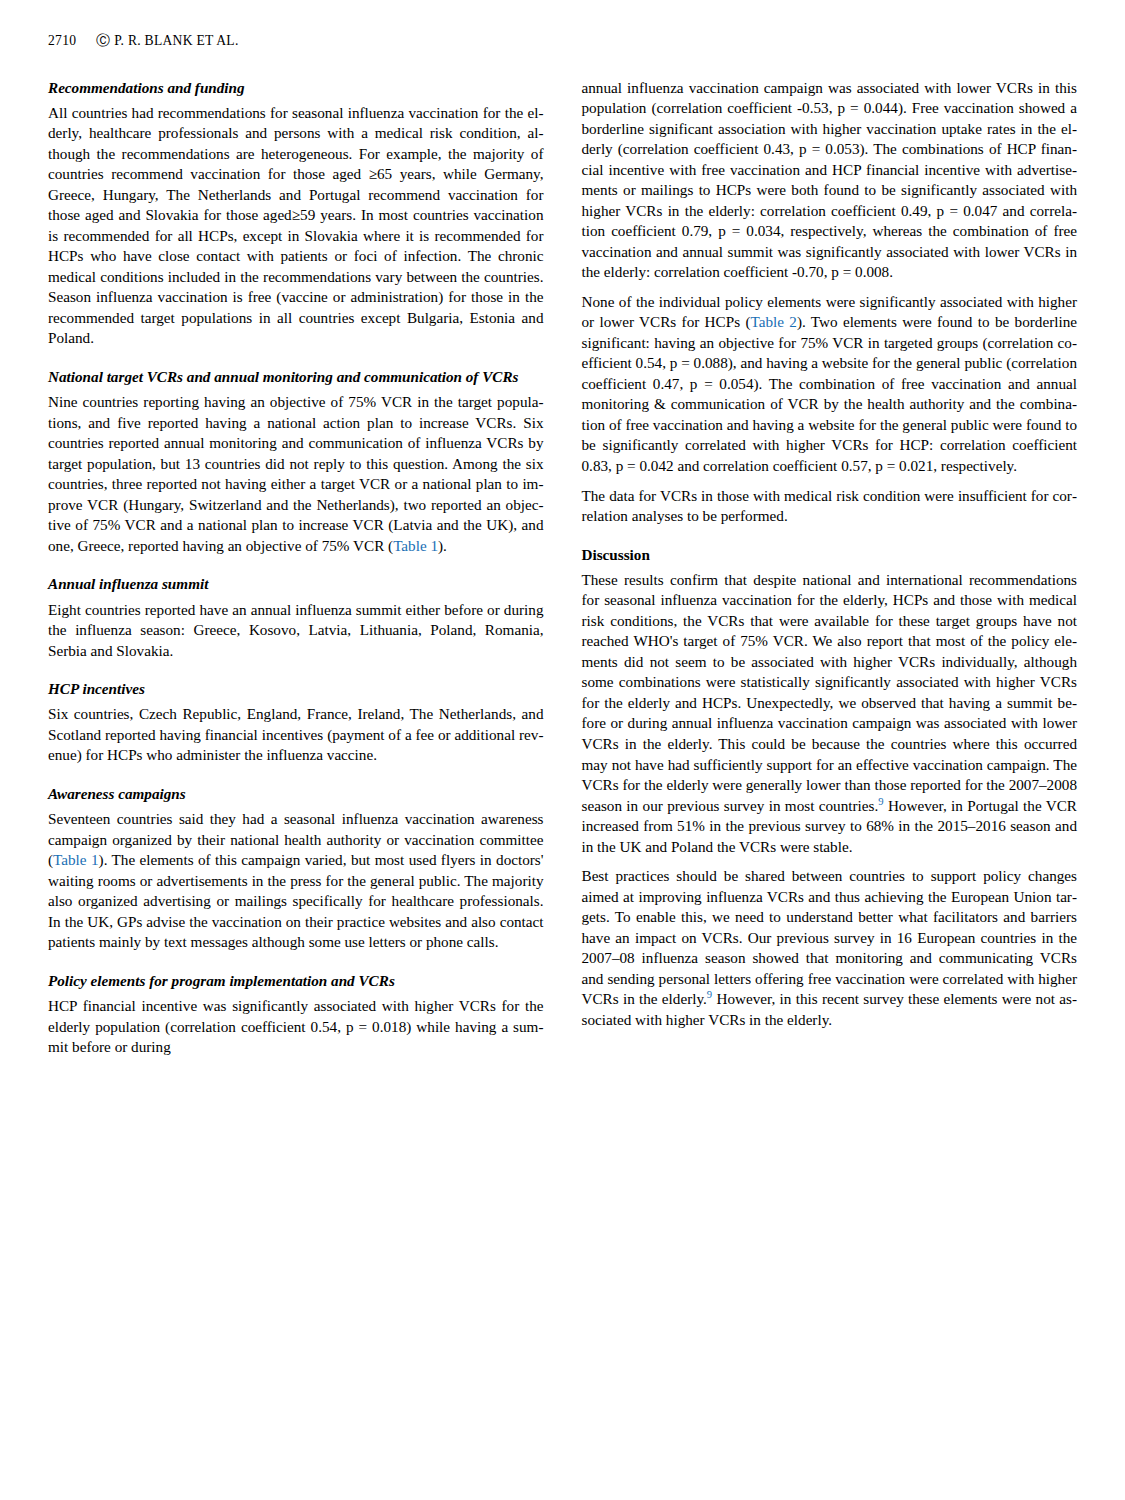2710 Ⓒ P. R. BLANK ET AL.
Recommendations and funding
All countries had recommendations for seasonal influenza vaccination for the elderly, healthcare professionals and persons with a medical risk condition, although the recommendations are heterogeneous. For example, the majority of countries recommend vaccination for those aged ≥65 years, while Germany, Greece, Hungary, The Netherlands and Portugal recommend vaccination for those aged and Slovakia for those aged≥59 years. In most countries vaccination is recommended for all HCPs, except in Slovakia where it is recommended for HCPs who have close contact with patients or foci of infection. The chronic medical conditions included in the recommendations vary between the countries. Season influenza vaccination is free (vaccine or administration) for those in the recommended target populations in all countries except Bulgaria, Estonia and Poland.
National target VCRs and annual monitoring and communication of VCRs
Nine countries reporting having an objective of 75% VCR in the target populations, and five reported having a national action plan to increase VCRs. Six countries reported annual monitoring and communication of influenza VCRs by target population, but 13 countries did not reply to this question. Among the six countries, three reported not having either a target VCR or a national plan to improve VCR (Hungary, Switzerland and the Netherlands), two reported an objective of 75% VCR and a national plan to increase VCR (Latvia and the UK), and one, Greece, reported having an objective of 75% VCR (Table 1).
Annual influenza summit
Eight countries reported have an annual influenza summit either before or during the influenza season: Greece, Kosovo, Latvia, Lithuania, Poland, Romania, Serbia and Slovakia.
HCP incentives
Six countries, Czech Republic, England, France, Ireland, The Netherlands, and Scotland reported having financial incentives (payment of a fee or additional revenue) for HCPs who administer the influenza vaccine.
Awareness campaigns
Seventeen countries said they had a seasonal influenza vaccination awareness campaign organized by their national health authority or vaccination committee (Table 1). The elements of this campaign varied, but most used flyers in doctors' waiting rooms or advertisements in the press for the general public. The majority also organized advertising or mailings specifically for healthcare professionals. In the UK, GPs advise the vaccination on their practice websites and also contact patients mainly by text messages although some use letters or phone calls.
Policy elements for program implementation and VCRs
HCP financial incentive was significantly associated with higher VCRs for the elderly population (correlation coefficient 0.54, p = 0.018) while having a summit before or during
annual influenza vaccination campaign was associated with lower VCRs in this population (correlation coefficient -0.53, p = 0.044). Free vaccination showed a borderline significant association with higher vaccination uptake rates in the elderly (correlation coefficient 0.43, p = 0.053). The combinations of HCP financial incentive with free vaccination and HCP financial incentive with advertisements or mailings to HCPs were both found to be significantly associated with higher VCRs in the elderly: correlation coefficient 0.49, p = 0.047 and correlation coefficient 0.79, p = 0.034, respectively, whereas the combination of free vaccination and annual summit was significantly associated with lower VCRs in the elderly: correlation coefficient -0.70, p = 0.008.
None of the individual policy elements were significantly associated with higher or lower VCRs for HCPs (Table 2). Two elements were found to be borderline significant: having an objective for 75% VCR in targeted groups (correlation coefficient 0.54, p = 0.088), and having a website for the general public (correlation coefficient 0.47, p = 0.054). The combination of free vaccination and annual monitoring & communication of VCR by the health authority and the combination of free vaccination and having a website for the general public were found to be significantly correlated with higher VCRs for HCP: correlation coefficient 0.83, p = 0.042 and correlation coefficient 0.57, p = 0.021, respectively.
The data for VCRs in those with medical risk condition were insufficient for correlation analyses to be performed.
Discussion
These results confirm that despite national and international recommendations for seasonal influenza vaccination for the elderly, HCPs and those with medical risk conditions, the VCRs that were available for these target groups have not reached WHO's target of 75% VCR. We also report that most of the policy elements did not seem to be associated with higher VCRs individually, although some combinations were statistically significantly associated with higher VCRs for the elderly and HCPs. Unexpectedly, we observed that having a summit before or during annual influenza vaccination campaign was associated with lower VCRs in the elderly. This could be because the countries where this occurred may not have had sufficiently support for an effective vaccination campaign. The VCRs for the elderly were generally lower than those reported for the 2007–2008 season in our previous survey in most countries.9 However, in Portugal the VCR increased from 51% in the previous survey to 68% in the 2015–2016 season and in the UK and Poland the VCRs were stable.
Best practices should be shared between countries to support policy changes aimed at improving influenza VCRs and thus achieving the European Union targets. To enable this, we need to understand better what facilitators and barriers have an impact on VCRs. Our previous survey in 16 European countries in the 2007–08 influenza season showed that monitoring and communicating VCRs and sending personal letters offering free vaccination were correlated with higher VCRs in the elderly.9 However, in this recent survey these elements were not associated with higher VCRs in the elderly.